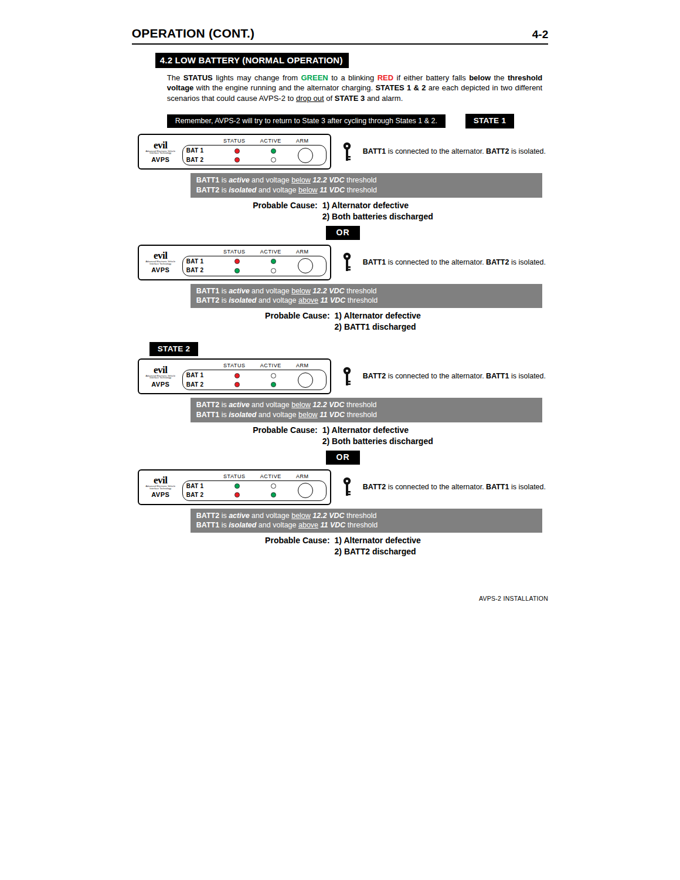OPERATION (CONT.)
4-2
4.2 LOW BATTERY (NORMAL OPERATION)
The STATUS lights may change from GREEN to a blinking RED if either battery falls below the threshold voltage with the engine running and the alternator charging. STATES 1 & 2 are each depicted in two different scenarios that could cause AVPS-2 to drop out of STATE 3 and alarm.
Remember, AVPS-2 will try to return to State 3 after cycling through States 1 & 2.
STATE 1
evil
Advanced Electronic Vehicle Interface Technology
AVPS
xSTATUS ACTIVE ARM
BAT 1
BAT 2
BATT1 is connected to the alternator. BATT2 is isolated.
BATT1 is active and voltage below 12.2 VDC threshold
BATT2 is isolated and voltage below 11 VDC threshold
Probable Cause:
1) Alternator defective
2) Both batteries discharged
OR
evil
Advanced Electronic Vehicle Interface Technology
AVPS
xSTATUS ACTIVE ARM
BAT 1
BAT 2
BATT1 is connected to the alternator. BATT2 is isolated.
BATT1 is active and voltage below 12.2 VDC threshold
BATT2 is isolated and voltage above 11 VDC threshold
Probable Cause:
1) Alternator defective
2) BATT1 discharged
STATE 2
evil
Advanced Electronic Vehicle Interface Technology
AVPS
xSTATUS ACTIVE ARM
BAT 1
BAT 2
BATT2 is connected to the alternator. BATT1 is isolated.
BATT2 is active and voltage below 12.2 VDC threshold
BATT1 is isolated and voltage below 11 VDC threshold
Probable Cause:
1) Alternator defective
2) Both batteries discharged
OR
evil
Advanced Electronic Vehicle Interface Technology
AVPS
xSTATUS ACTIVE ARM
BAT 1
BAT 2
BATT2 is connected to the alternator. BATT1 is isolated.
BATT2 is active and voltage below 12.2 VDC threshold
BATT1 is isolated and voltage above 11 VDC threshold
Probable Cause:
1) Alternator defective
2) BATT2 discharged
AVPS-2 INSTALLATION